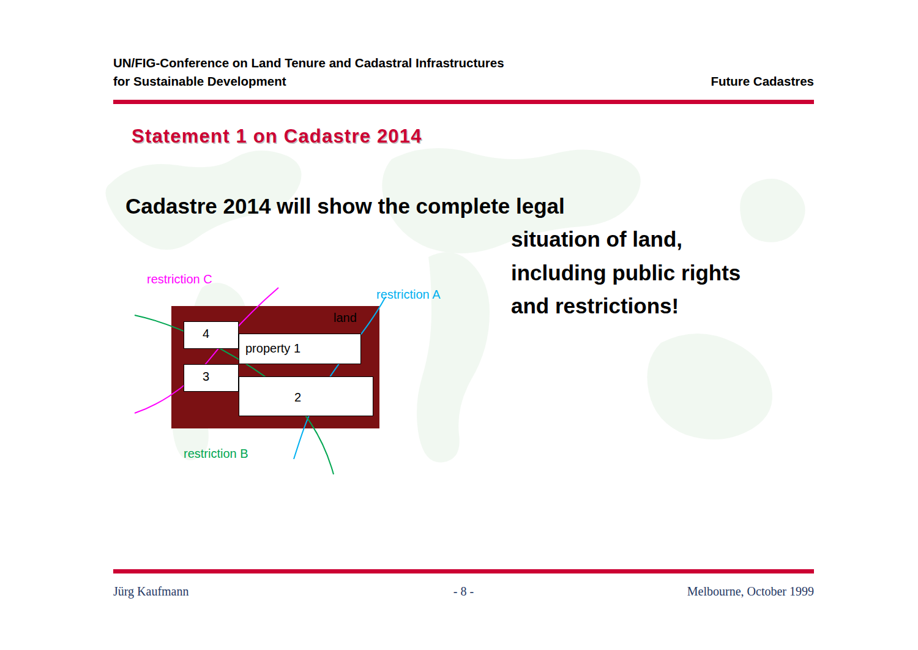UN/FIG-Conference on Land Tenure and Cadastral Infrastructures for Sustainable DevelopmentFuture Cadastres
Statement 1 on Cadastre 2014
Cadastre 2014 will show the complete legal situation of land, including public rights and restrictions!
4
property 1
3
2
land
restriction A
restriction B
restriction C
Jürg Kaufmann - 8 - Melbourne, October 1999